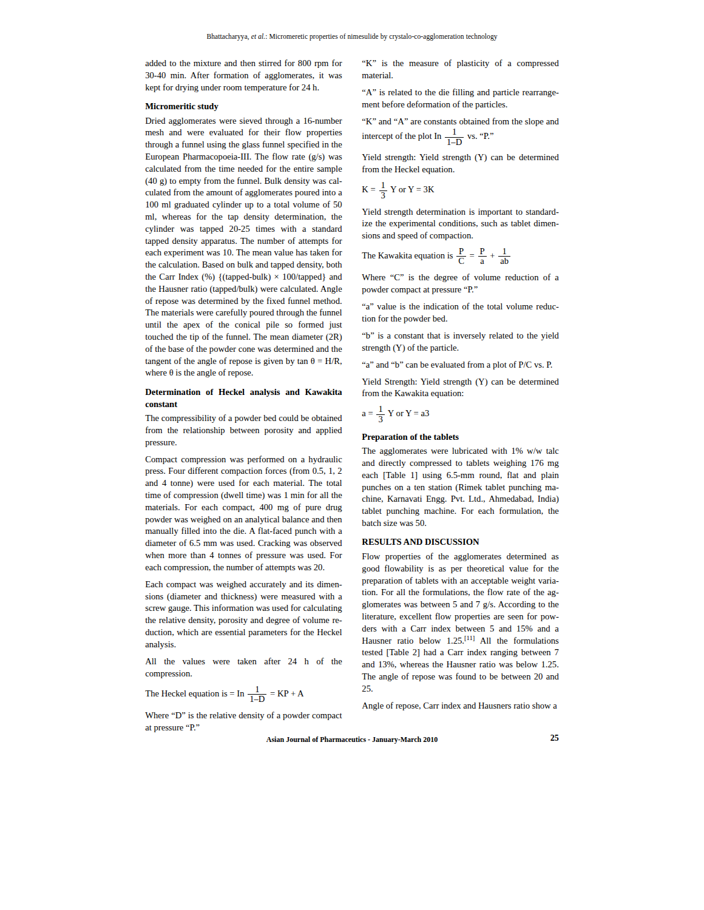Bhattacharyya, et al.: Micromeretic properties of nimesulide by crystalo-co-agglomeration technology
added to the mixture and then stirred for 800 rpm for 30-40 min. After formation of agglomerates, it was kept for drying under room temperature for 24 h.
Micromeritic study
Dried agglomerates were sieved through a 16-number mesh and were evaluated for their flow properties through a funnel using the glass funnel specified in the European Pharmacopoeia-III. The flow rate (g/s) was calculated from the time needed for the entire sample (40 g) to empty from the funnel. Bulk density was calculated from the amount of agglomerates poured into a 100 ml graduated cylinder up to a total volume of 50 ml, whereas for the tap density determination, the cylinder was tapped 20-25 times with a standard tapped density apparatus. The number of attempts for each experiment was 10. The mean value has taken for the calculation. Based on bulk and tapped density, both the Carr Index (%) {(tapped-bulk) × 100/tapped} and the Hausner ratio (tapped/bulk) were calculated. Angle of repose was determined by the fixed funnel method. The materials were carefully poured through the funnel until the apex of the conical pile so formed just touched the tip of the funnel. The mean diameter (2R) of the base of the powder cone was determined and the tangent of the angle of repose is given by tan θ = H/R, where θ is the angle of repose.
Determination of Heckel analysis and Kawakita constant
The compressibility of a powder bed could be obtained from the relationship between porosity and applied pressure.
Compact compression was performed on a hydraulic press. Four different compaction forces (from 0.5, 1, 2 and 4 tonne) were used for each material. The total time of compression (dwell time) was 1 min for all the materials. For each compact, 400 mg of pure drug powder was weighed on an analytical balance and then manually filled into the die. A flat-faced punch with a diameter of 6.5 mm was used. Cracking was observed when more than 4 tonnes of pressure was used. For each compression, the number of attempts was 20.
Each compact was weighed accurately and its dimensions (diameter and thickness) were measured with a screw gauge. This information was used for calculating the relative density, porosity and degree of volume reduction, which are essential parameters for the Heckel analysis.
All the values were taken after 24 h of the compression.
The Heckel equation is = In 11–D = KP + A
Where “D” is the relative density of a powder compact at pressure “P.”
“K” is the measure of plasticity of a compressed material.
“A” is related to the die filling and particle rearrangement before deformation of the particles.
“K” and “A” are constants obtained from the slope and intercept of the plot In 11–D vs. “P.”
Yield strength: Yield strength (Y) can be determined from the Heckel equation.
K = 13 Y or Y = 3K
Yield strength determination is important to standardize the experimental conditions, such as tablet dimensions and speed of compaction.
The Kawakita equation is PC = Pa + 1 ab
Where “C” is the degree of volume reduction of a powder compact at pressure “P.”
“a” value is the indication of the total volume reduction for the powder bed.
“b” is a constant that is inversely related to the yield strength (Y) of the particle.
“a” and “b” can be evaluated from a plot of P/C vs. P.
Yield Strength: Yield strength (Y) can be determined from the Kawakita equation:
a = 13 Y or Y = a3
Preparation of the tablets
The agglomerates were lubricated with 1% w/w talc and directly compressed to tablets weighing 176 mg each [Table 1] using 6.5-mm round, flat and plain punches on a ten station (Rimek tablet punching machine, Karnavati Engg. Pvt. Ltd., Ahmedabad, India) tablet punching machine. For each formulation, the batch size was 50.
RESULTS AND DISCUSSION
Flow properties of the agglomerates determined as good flowability is as per theoretical value for the preparation of tablets with an acceptable weight variation. For all the formulations, the flow rate of the agglomerates was between 5 and 7 g/s. According to the literature, excellent flow properties are seen for powders with a Carr index between 5 and 15% and a Hausner ratio below 1.25.[11] All the formulations tested [Table 2] had a Carr index ranging between 7 and 13%, whereas the Hausner ratio was below 1.25. The angle of repose was found to be between 20 and 25.
Angle of repose, Carr index and Hausners ratio show a
Asian Journal of Pharmaceutics - January-March 2010
25